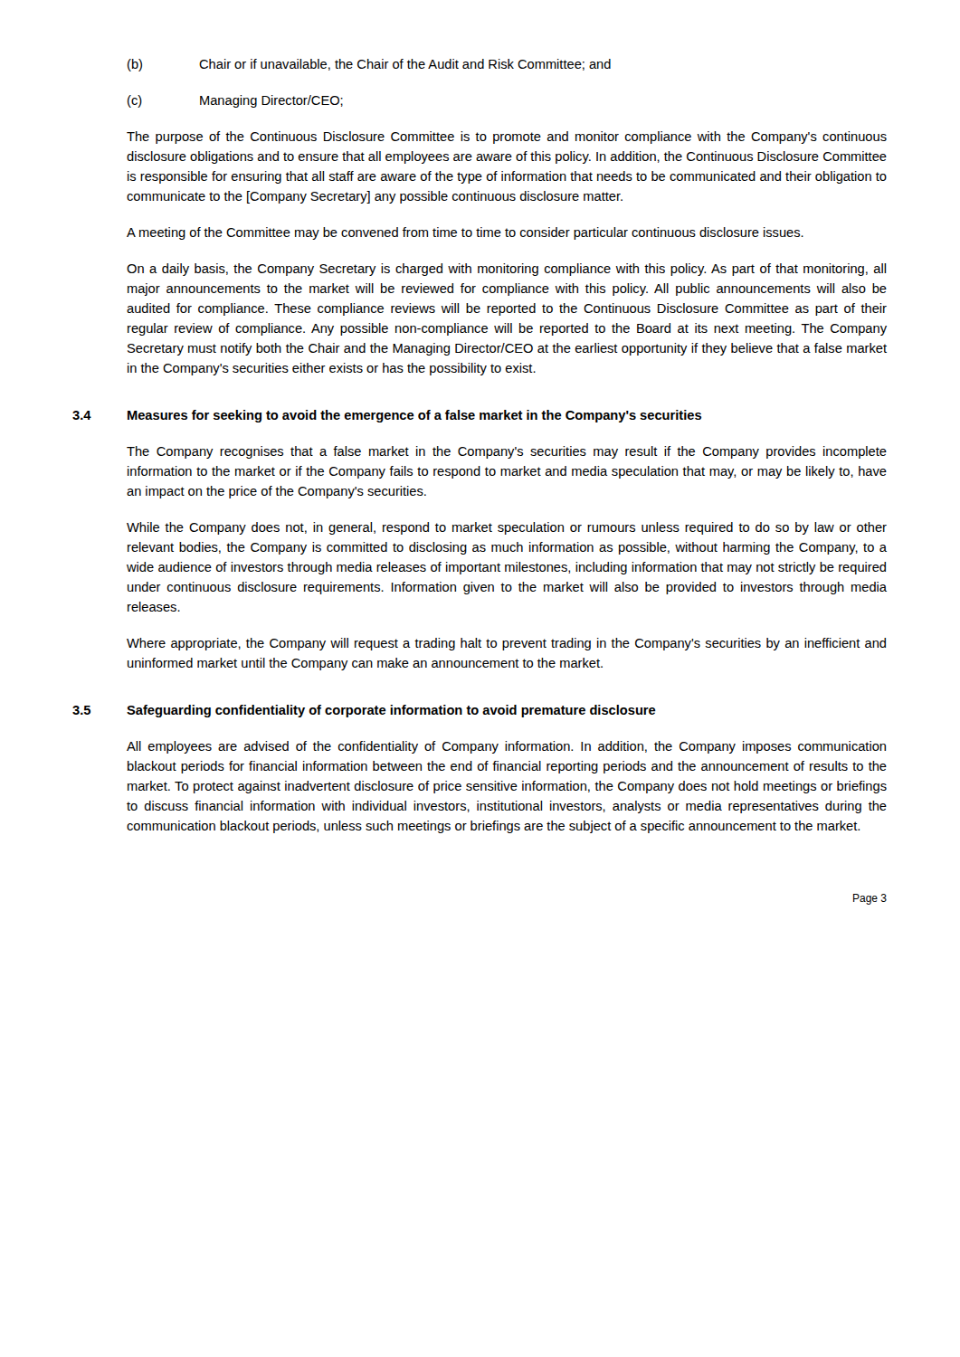(b)
Chair or if unavailable, the Chair of the Audit and Risk Committee; and
(c)
Managing Director/CEO;
The purpose of the Continuous Disclosure Committee is to promote and monitor compliance with the Company's continuous disclosure obligations and to ensure that all employees are aware of this policy. In addition, the Continuous Disclosure Committee is responsible for ensuring that all staff are aware of the type of information that needs to be communicated and their obligation to communicate to the [Company Secretary] any possible continuous disclosure matter.
A meeting of the Committee may be convened from time to time to consider particular continuous disclosure issues.
On a daily basis, the Company Secretary is charged with monitoring compliance with this policy. As part of that monitoring, all major announcements to the market will be reviewed for compliance with this policy. All public announcements will also be audited for compliance. These compliance reviews will be reported to the Continuous Disclosure Committee as part of their regular review of compliance. Any possible non-compliance will be reported to the Board at its next meeting. The Company Secretary must notify both the Chair and the Managing Director/CEO at the earliest opportunity if they believe that a false market in the Company's securities either exists or has the possibility to exist.
3.4
Measures for seeking to avoid the emergence of a false market in the Company's securities
The Company recognises that a false market in the Company's securities may result if the Company provides incomplete information to the market or if the Company fails to respond to market and media speculation that may, or may be likely to, have an impact on the price of the Company's securities.
While the Company does not, in general, respond to market speculation or rumours unless required to do so by law or other relevant bodies, the Company is committed to disclosing as much information as possible, without harming the Company, to a wide audience of investors through media releases of important milestones, including information that may not strictly be required under continuous disclosure requirements. Information given to the market will also be provided to investors through media releases.
Where appropriate, the Company will request a trading halt to prevent trading in the Company's securities by an inefficient and uninformed market until the Company can make an announcement to the market.
3.5
Safeguarding confidentiality of corporate information to avoid premature disclosure
All employees are advised of the confidentiality of Company information. In addition, the Company imposes communication blackout periods for financial information between the end of financial reporting periods and the announcement of results to the market. To protect against inadvertent disclosure of price sensitive information, the Company does not hold meetings or briefings to discuss financial information with individual investors, institutional investors, analysts or media representatives during the communication blackout periods, unless such meetings or briefings are the subject of a specific announcement to the market.
Page 3